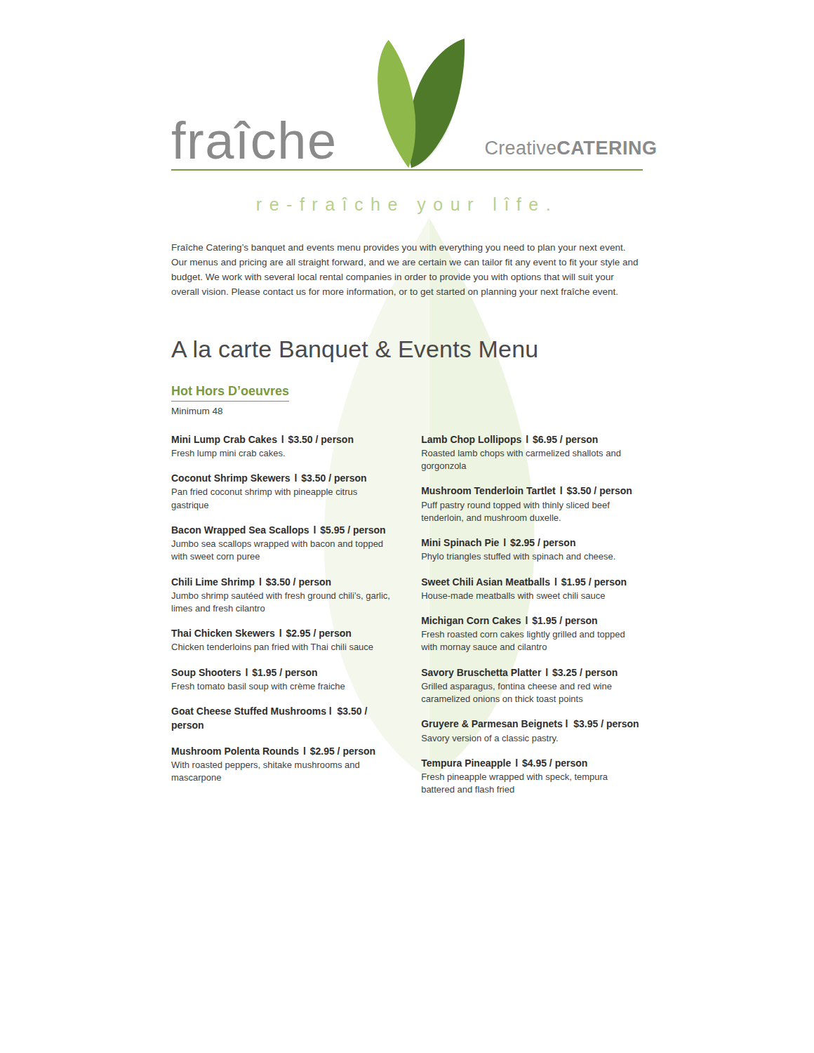fraîche
CreativeCATERING
re-fraîche your lîfe.
Fraîche Catering’s banquet and events menu provides you with everything you need to plan your next event. Our menus and pricing are all straight forward, and we are certain we can tailor fit any event to fit your style and budget. We work with several local rental companies in order to provide you with options that will suit your overall vision. Please contact us for more information, or to get started on planning your next fraîche event.
A la carte Banquet & Events Menu
Hot Hors D’oeuvres
Minimum 48
Mini Lump Crab Cakes l $3.50 / person
Fresh lump mini crab cakes.
Coconut Shrimp Skewers l $3.50 / person
Pan fried coconut shrimp with pineapple citrus gastrique
Bacon Wrapped Sea Scallops l $5.95 / person
Jumbo sea scallops wrapped with bacon and topped with sweet corn puree
Chili Lime Shrimp l $3.50 / person
Jumbo shrimp sautéed with fresh ground chili’s, garlic, limes and fresh cilantro
Thai Chicken Skewers l $2.95 / person
Chicken tenderloins pan fried with Thai chili sauce
Soup Shooters l $1.95 / person
Fresh tomato basil soup with crème fraiche
Goat Cheese Stuffed Mushrooms l $3.50 / person
Mushroom Polenta Rounds l $2.95 / person
With roasted peppers, shitake mushrooms and mascarpone
Lamb Chop Lollipops l $6.95 / person
Roasted lamb chops with carmelized shallots and gorgonzola
Mushroom Tenderloin Tartlet l $3.50 / person
Puff pastry round topped with thinly sliced beef tenderloin, and mushroom duxelle.
Mini Spinach Pie l $2.95 / person
Phylo triangles stuffed with spinach and cheese.
Sweet Chili Asian Meatballs l $1.95 / person
House-made meatballs with sweet chili sauce
Michigan Corn Cakes l $1.95 / person
Fresh roasted corn cakes lightly grilled and topped with mornay sauce and cilantro
Savory Bruschetta Platter l $3.25 / person
Grilled asparagus, fontina cheese and red wine caramelized onions on thick toast points
Gruyere & Parmesan Beignets l $3.95 / person
Savory version of a classic pastry.
Tempura Pineapple l $4.95 / person
Fresh pineapple wrapped with speck, tempura battered and flash fried